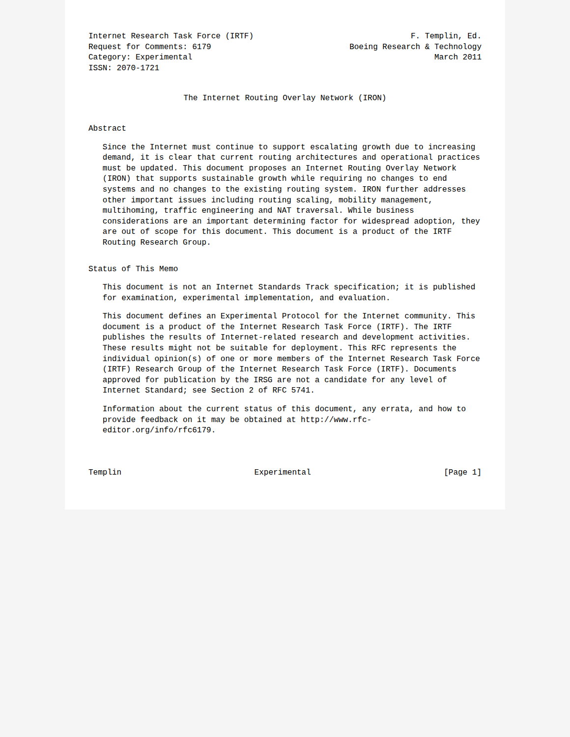Internet Research Task Force (IRTF)
F. Templin, Ed.
Request for Comments: 6179
Boeing Research & Technology
Category: Experimental
March 2011
ISSN: 2070-1721
The Internet Routing Overlay Network (IRON)
Abstract
Since the Internet must continue to support escalating growth due to increasing demand, it is clear that current routing architectures and operational practices must be updated. This document proposes an Internet Routing Overlay Network (IRON) that supports sustainable growth while requiring no changes to end systems and no changes to the existing routing system. IRON further addresses other important issues including routing scaling, mobility management, multihoming, traffic engineering and NAT traversal. While business considerations are an important determining factor for widespread adoption, they are out of scope for this document. This document is a product of the IRTF Routing Research Group.
Status of This Memo
This document is not an Internet Standards Track specification; it is published for examination, experimental implementation, and evaluation.
This document defines an Experimental Protocol for the Internet community. This document is a product of the Internet Research Task Force (IRTF). The IRTF publishes the results of Internet-related research and development activities. These results might not be suitable for deployment. This RFC represents the individual opinion(s) of one or more members of the Internet Research Task Force (IRTF) Research Group of the Internet Research Task Force (IRTF). Documents approved for publication by the IRSG are not a candidate for any level of Internet Standard; see Section 2 of RFC 5741.
Information about the current status of this document, any errata, and how to provide feedback on it may be obtained at http://www.rfc-editor.org/info/rfc6179.
Templin Experimental [Page 1]